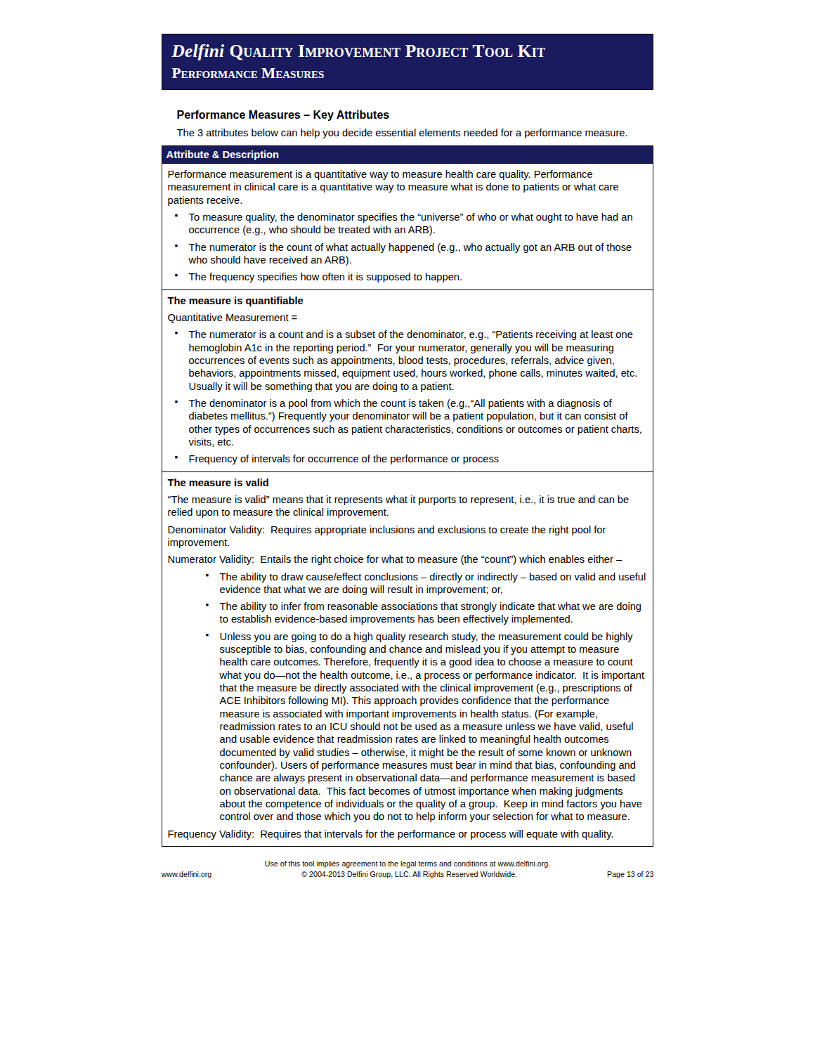Delfini Quality Improvement Project Tool Kit
Performance Measures
Performance Measures – Key Attributes
The 3 attributes below can help you decide essential elements needed for a performance measure.
| Attribute & Description |
| --- |
| Performance measurement is a quantitative way to measure health care quality. Performance measurement in clinical care is a quantitative way to measure what is done to patients or what care patients receive. To measure quality, the denominator specifies the “universe” of who or what ought to have had an occurrence (e.g., who should be treated with an ARB). The numerator is the count of what actually happened (e.g., who actually got an ARB out of those who should have received an ARB). The frequency specifies how often it is supposed to happen. |
| The measure is quantifiable Quantitative Measurement = The numerator is a count and is a subset of the denominator, e.g., “Patients receiving at least one hemoglobin A1c in the reporting period.” For your numerator, generally you will be measuring occurrences of events such as appointments, blood tests, procedures, referrals, advice given, behaviors, appointments missed, equipment used, hours worked, phone calls, minutes waited, etc. Usually it will be something that you are doing to a patient. The denominator is a pool from which the count is taken (e.g.,“All patients with a diagnosis of diabetes mellitus.”) Frequently your denominator will be a patient population, but it can consist of other types of occurrences such as patient characteristics, conditions or outcomes or patient charts, visits, etc. Frequency of intervals for occurrence of the performance or process |
| The measure is valid “The measure is valid” means that it represents what it purports to represent, i.e., it is true and can be relied upon to measure the clinical improvement. Denominator Validity: Requires appropriate inclusions and exclusions to create the right pool for improvement. Numerator Validity: Entails the right choice for what to measure (the “count”) which enables either – The ability to draw cause/effect conclusions – directly or indirectly – based on valid and useful evidence that what we are doing will result in improvement; or, The ability to infer from reasonable associations that strongly indicate that what we are doing to establish evidence-based improvements has been effectively implemented. Unless you are going to do a high quality research study, the measurement could be highly susceptible to bias, confounding and chance and mislead you if you attempt to measure health care outcomes. Therefore, frequently it is a good idea to choose a measure to count what you do—not the health outcome, i.e., a process or performance indicator. It is important that the measure be directly associated with the clinical improvement (e.g., prescriptions of ACE Inhibitors following MI). This approach provides confidence that the performance measure is associated with important improvements in health status. (For example, readmission rates to an ICU should not be used as a measure unless we have valid, useful and usable evidence that readmission rates are linked to meaningful health outcomes documented by valid studies – otherwise, it might be the result of some known or unknown confounder). Users of performance measures must bear in mind that bias, confounding and chance are always present in observational data—and performance measurement is based on observational data. This fact becomes of utmost importance when making judgments about the competence of individuals or the quality of a group. Keep in mind factors you have control over and those which you do not to help inform your selection for what to measure. Frequency Validity: Requires that intervals for the performance or process will equate with quality. |
Use of this tool implies agreement to the legal terms and conditions at www.delfini.org.
www.delfini.org
© 2004-2013 Delfini Group, LLC. All Rights Reserved Worldwide.
Page 13 of 23